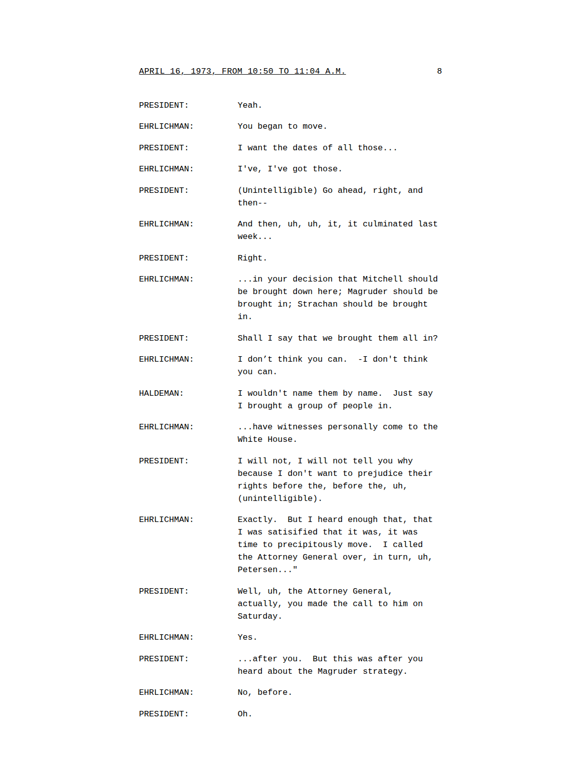APRIL 16, 1973, FROM 10:50 TO 11:04 A.M. 8
| PRESIDENT: | Yeah. |
| EHRLICHMAN: | You began to move. |
| PRESIDENT: | I want the dates of all those... |
| EHRLICHMAN: | I've, I've got those. |
| PRESIDENT: | (Unintelligible) Go ahead, right, and then-- |
| EHRLICHMAN: | And then, uh, uh, it, it culminated last week... |
| PRESIDENT: | Right. |
| EHRLICHMAN: | ...in your decision that Mitchell should be brought down here; Magruder should be brought in; Strachan should be brought in. |
| PRESIDENT: | Shall I say that we brought them all in? |
| EHRLICHMAN: | I don’t think you can. -I don't think you can. |
| HALDEMAN: | I wouldn't name them by name. Just say I brought a group of people in. |
| EHRLICHMAN: | ...have witnesses personally come to the White House. |
| PRESIDENT: | I will not, I will not tell you why because I don't want to prejudice their rights before the, before the, uh, (unintelligible). |
| EHRLICHMAN: | Exactly. But I heard enough that, that I was satisified that it was, it was time to precipitously move. I called the Attorney General over, in turn, uh, Petersen..." |
| PRESIDENT: | Well, uh, the Attorney General, actually, you made the call to him on Saturday. |
| EHRLICHMAN: | Yes. |
| PRESIDENT: | ...after you. But this was after you heard about the Magruder strategy. |
| EHRLICHMAN: | No, before. |
| PRESIDENT: | Oh. |